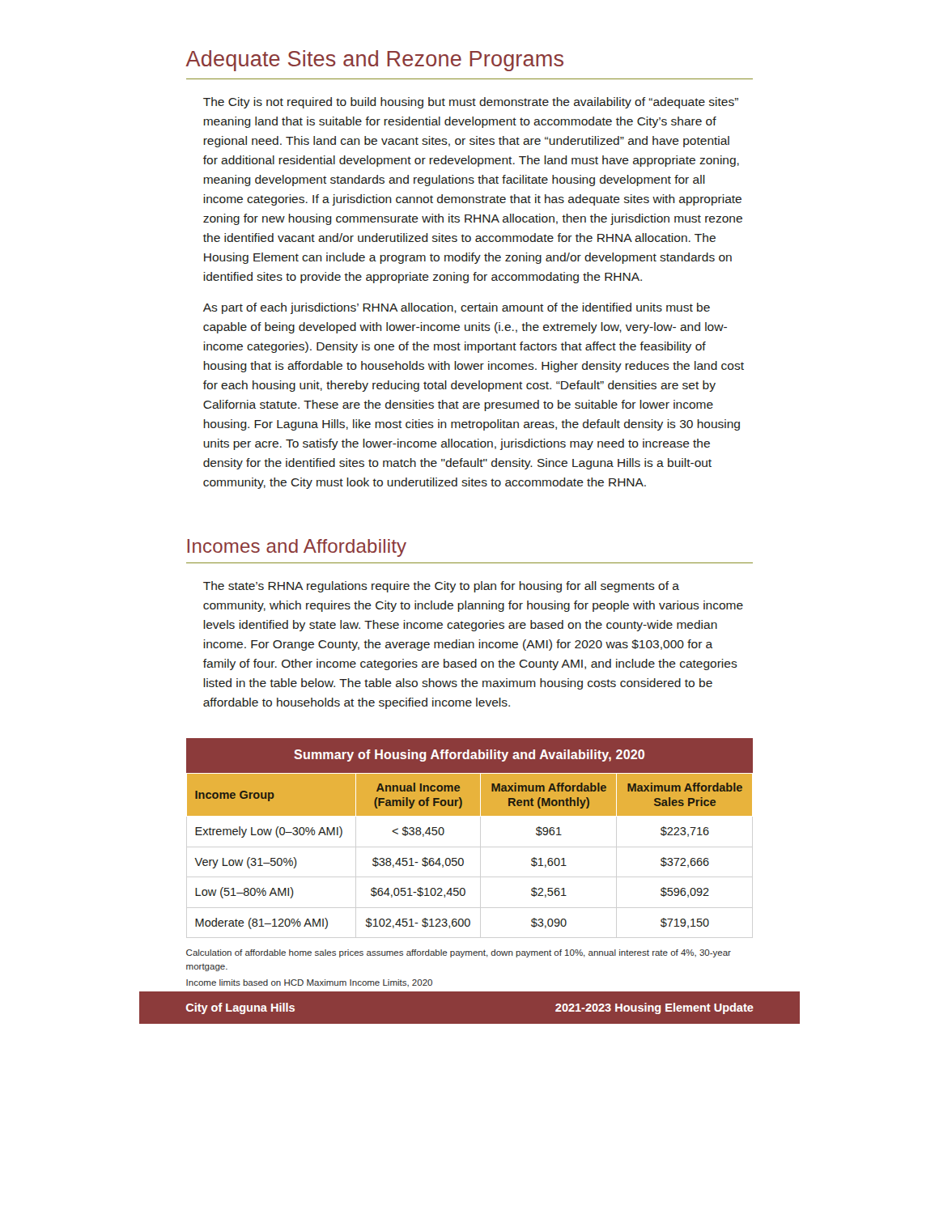Adequate Sites and Rezone Programs
The City is not required to build housing but must demonstrate the availability of “adequate sites” meaning land that is suitable for residential development to accommodate the City’s share of regional need. This land can be vacant sites, or sites that are “underutilized” and have potential for additional residential development or redevelopment. The land must have appropriate zoning, meaning development standards and regulations that facilitate housing development for all income categories. If a jurisdiction cannot demonstrate that it has adequate sites with appropriate zoning for new housing commensurate with its RHNA allocation, then the jurisdiction must rezone the identified vacant and/or underutilized sites to accommodate for the RHNA allocation. The Housing Element can include a program to modify the zoning and/or development standards on identified sites to provide the appropriate zoning for accommodating the RHNA.
As part of each jurisdictions’ RHNA allocation, certain amount of the identified units must be capable of being developed with lower-income units (i.e., the extremely low, very-low- and low-income categories). Density is one of the most important factors that affect the feasibility of housing that is affordable to households with lower incomes. Higher density reduces the land cost for each housing unit, thereby reducing total development cost. “Default” densities are set by California statute. These are the densities that are presumed to be suitable for lower income housing. For Laguna Hills, like most cities in metropolitan areas, the default density is 30 housing units per acre. To satisfy the lower-income allocation, jurisdictions may need to increase the density for the identified sites to match the "default" density. Since Laguna Hills is a built-out community, the City must look to underutilized sites to accommodate the RHNA.
Incomes and Affordability
The state’s RHNA regulations require the City to plan for housing for all segments of a community, which requires the City to include planning for housing for people with various income levels identified by state law. These income categories are based on the county-wide median income. For Orange County, the average median income (AMI) for 2020 was $103,000 for a family of four. Other income categories are based on the County AMI, and include the categories listed in the table below. The table also shows the maximum housing costs considered to be affordable to households at the specified income levels.
Summary of Housing Affordability and Availability, 2020
| Income Group | Annual Income (Family of Four) | Maximum Affordable Rent (Monthly) | Maximum Affordable Sales Price |
| --- | --- | --- | --- |
| Extremely Low (0–30% AMI) | < $38,450 | $961 | $223,716 |
| Very Low (31–50%) | $38,451- $64,050 | $1,601 | $372,666 |
| Low (51–80% AMI) | $64,051-$102,450 | $2,561 | $596,092 |
| Moderate (81–120% AMI) | $102,451- $123,600 | $3,090 | $719,150 |
Calculation of affordable home sales prices assumes affordable payment, down payment of 10%, annual interest rate of 4%, 30-year mortgage.
Income limits based on HCD Maximum Income Limits, 2020
City of Laguna Hills 2021-2023 Housing Element Update